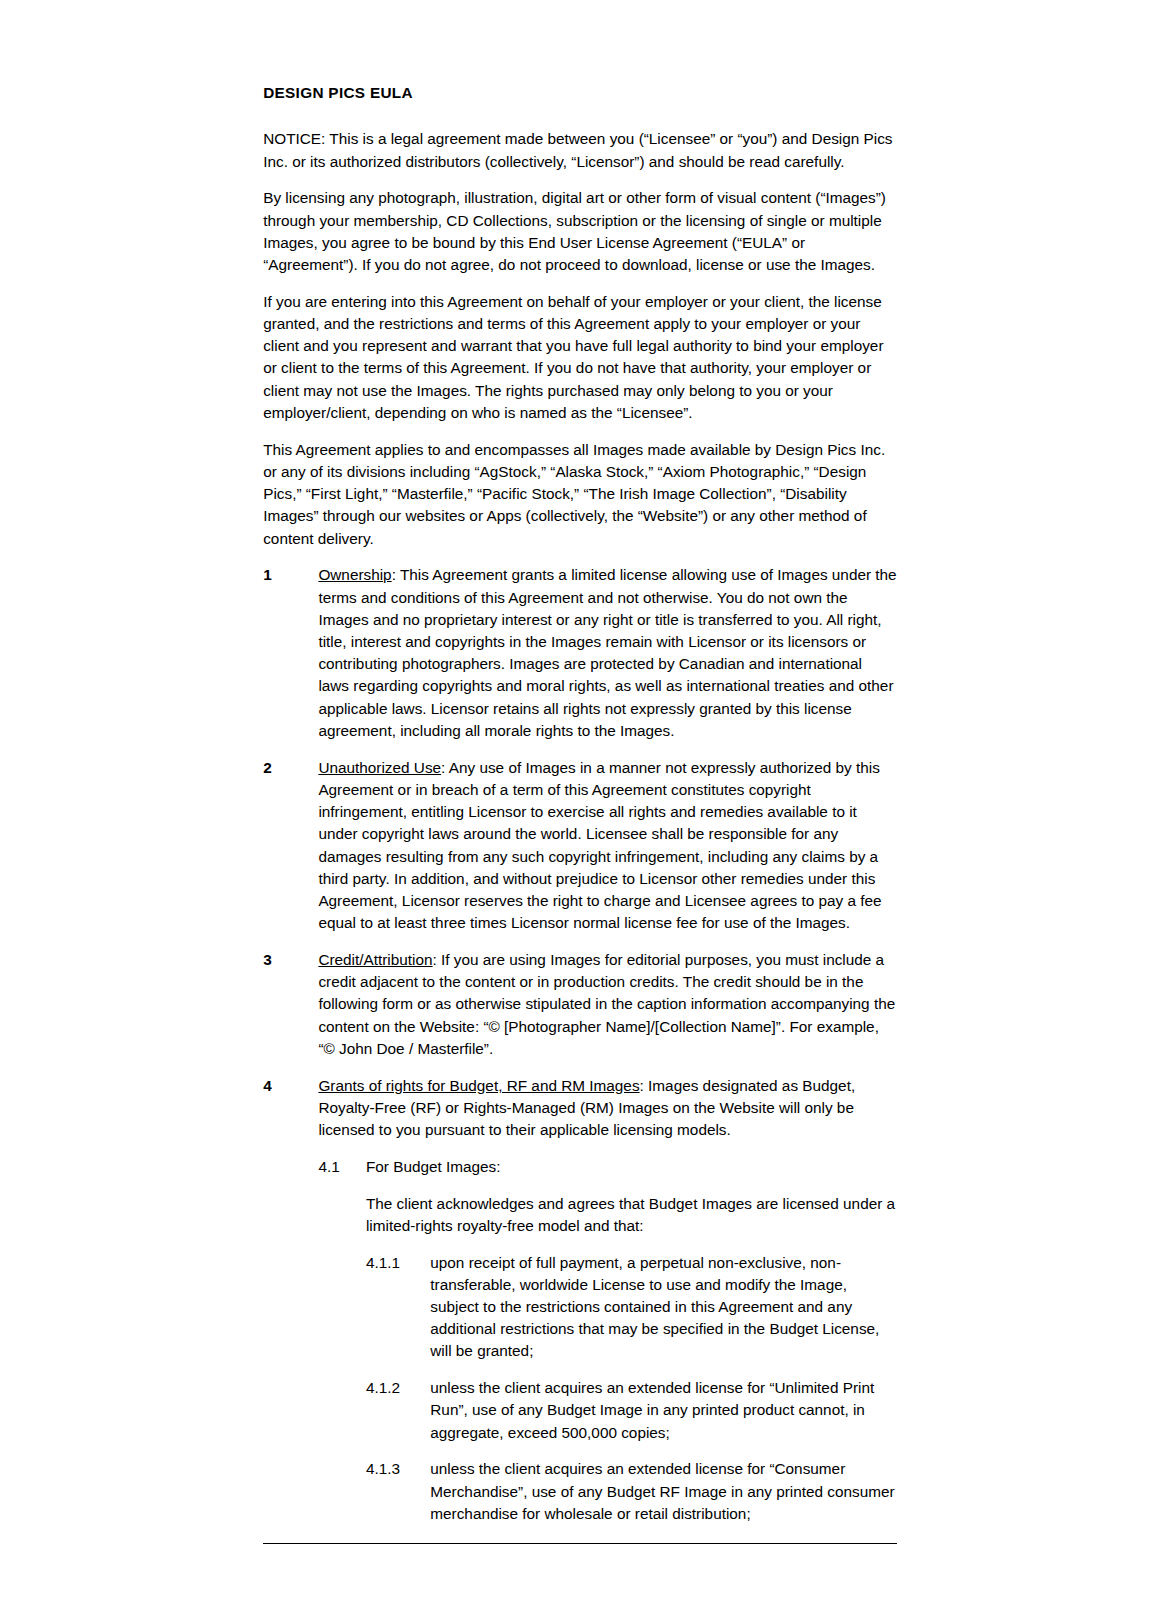DESIGN PICS EULA
NOTICE: This is a legal agreement made between you (“Licensee” or “you”) and Design Pics Inc. or its authorized distributors (collectively, “Licensor”) and should be read carefully.
By licensing any photograph, illustration, digital art or other form of visual content (“Images”) through your membership, CD Collections, subscription or the licensing of single or multiple Images, you agree to be bound by this End User License Agreement (“EULA” or “Agreement”). If you do not agree, do not proceed to download, license or use the Images.
If you are entering into this Agreement on behalf of your employer or your client, the license granted, and the restrictions and terms of this Agreement apply to your employer or your client and you represent and warrant that you have full legal authority to bind your employer or client to the terms of this Agreement. If you do not have that authority, your employer or client may not use the Images. The rights purchased may only belong to you or your employer/client, depending on who is named as the “Licensee”.
This Agreement applies to and encompasses all Images made available by Design Pics Inc. or any of its divisions including “AgStock,” “Alaska Stock,” “Axiom Photographic,” “Design Pics,” “First Light,” “Masterfile,” “Pacific Stock,” “The Irish Image Collection”, “Disability Images” through our websites or Apps (collectively, the “Website”) or any other method of content delivery.
1
Ownership: This Agreement grants a limited license allowing use of Images under the terms and conditions of this Agreement and not otherwise. You do not own the Images and no proprietary interest or any right or title is transferred to you. All right, title, interest and copyrights in the Images remain with Licensor or its licensors or contributing photographers. Images are protected by Canadian and international laws regarding copyrights and moral rights, as well as international treaties and other applicable laws. Licensor retains all rights not expressly granted by this license agreement, including all morale rights to the Images.
2
Unauthorized Use: Any use of Images in a manner not expressly authorized by this Agreement or in breach of a term of this Agreement constitutes copyright infringement, entitling Licensor to exercise all rights and remedies available to it under copyright laws around the world. Licensee shall be responsible for any damages resulting from any such copyright infringement, including any claims by a third party. In addition, and without prejudice to Licensor other remedies under this Agreement, Licensor reserves the right to charge and Licensee agrees to pay a fee equal to at least three times Licensor normal license fee for use of the Images.
3
Credit/Attribution: If you are using Images for editorial purposes, you must include a credit adjacent to the content or in production credits. The credit should be in the following form or as otherwise stipulated in the caption information accompanying the content on the Website: “© [Photographer Name]/[Collection Name]”. For example, “© John Doe / Masterfile”.
4
Grants of rights for Budget, RF and RM Images: Images designated as Budget, Royalty-Free (RF) or Rights-Managed (RM) Images on the Website will only be licensed to you pursuant to their applicable licensing models.
4.1
For Budget Images:
The client acknowledges and agrees that Budget Images are licensed under a limited-rights royalty-free model and that:
4.1.1
upon receipt of full payment, a perpetual non-exclusive, non-transferable, worldwide License to use and modify the Image, subject to the restrictions contained in this Agreement and any additional restrictions that may be specified in the Budget License, will be granted;
4.1.2
unless the client acquires an extended license for “Unlimited Print Run”, use of any Budget Image in any printed product cannot, in aggregate, exceed 500,000 copies;
4.1.3
unless the client acquires an extended license for “Consumer Merchandise”, use of any Budget RF Image in any printed consumer merchandise for wholesale or retail distribution;